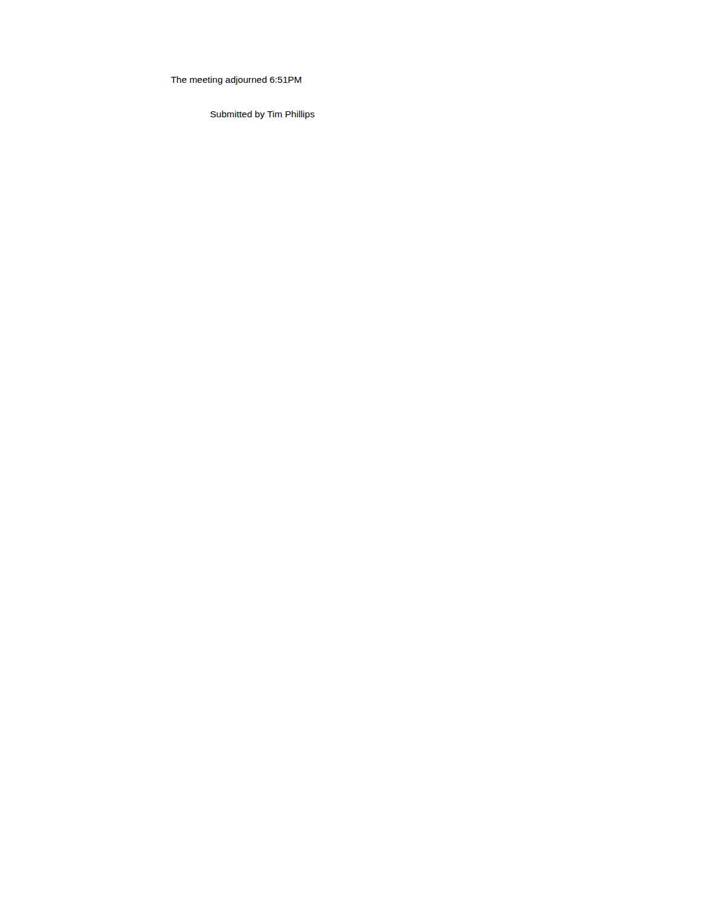The meeting adjourned 6:51PM
Submitted by Tim Phillips